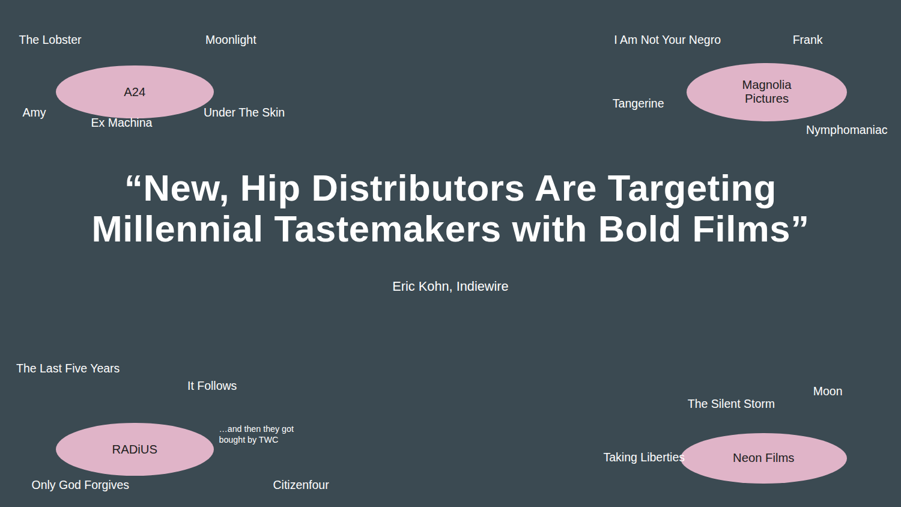“New, Hip Distributors Are Targeting Millennial Tastemakers with Bold Films”
Eric Kohn, Indiewire
The Lobster
Moonlight
A24
Amy
Ex Machina
Under The Skin
I Am Not Your Negro
Frank
Magnolia
Pictures
Tangerine
Nymphomaniac
The Last Five Years
It Follows
RADiUS
…and then they got bought by TWC
Only God Forgives
Citizenfour
Moon
The Silent Storm
Neon Films
Taking Liberties